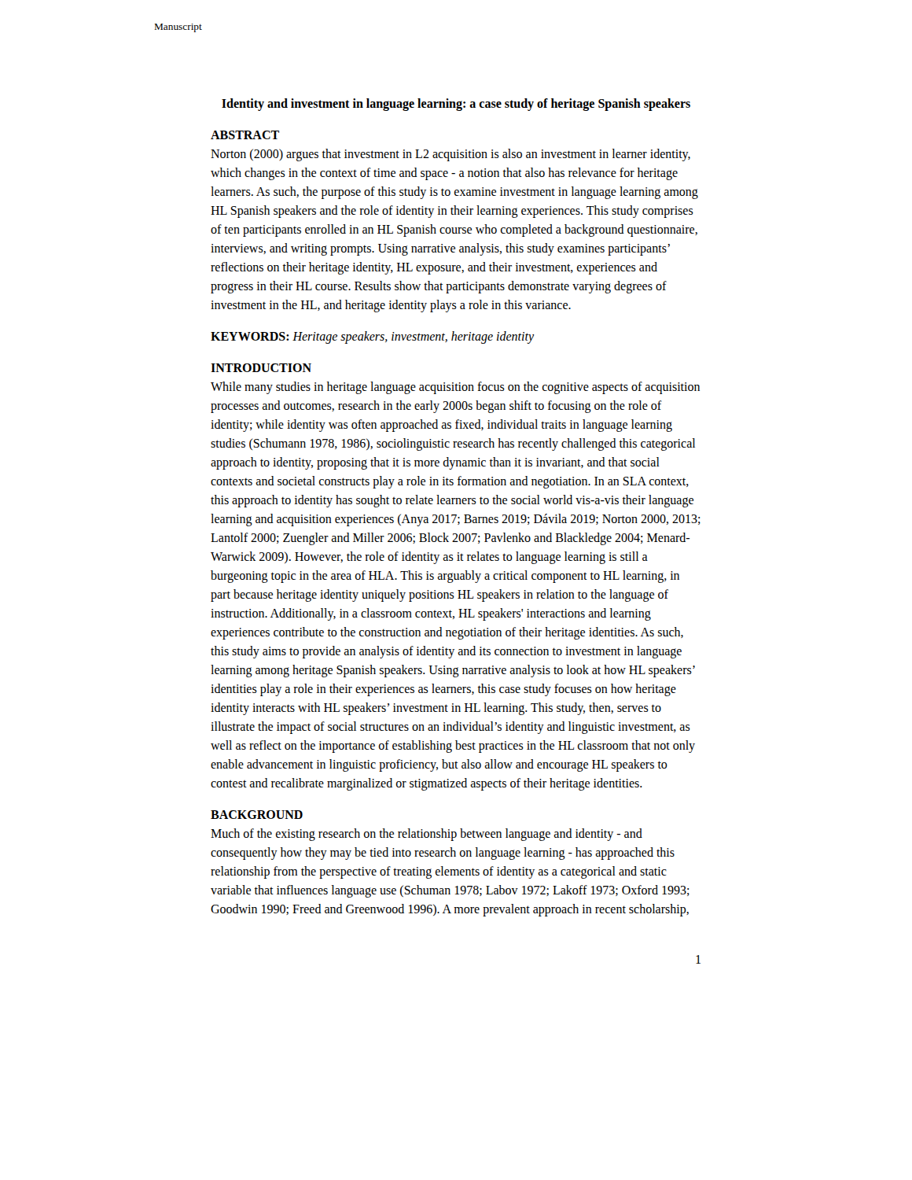Manuscript
Identity and investment in language learning: a case study of heritage Spanish speakers
Abstract
Norton (2000) argues that investment in L2 acquisition is also an investment in learner identity, which changes in the context of time and space - a notion that also has relevance for heritage learners. As such, the purpose of this study is to examine investment in language learning among HL Spanish speakers and the role of identity in their learning experiences. This study comprises of ten participants enrolled in an HL Spanish course who completed a background questionnaire, interviews, and writing prompts. Using narrative analysis, this study examines participants’ reflections on their heritage identity, HL exposure, and their investment, experiences and progress in their HL course. Results show that participants demonstrate varying degrees of investment in the HL, and heritage identity plays a role in this variance.
KEYWORDS: Heritage speakers, investment, heritage identity
Introduction
While many studies in heritage language acquisition focus on the cognitive aspects of acquisition processes and outcomes, research in the early 2000s began shift to focusing on the role of identity; while identity was often approached as fixed, individual traits in language learning studies (Schumann 1978, 1986), sociolinguistic research has recently challenged this categorical approach to identity, proposing that it is more dynamic than it is invariant, and that social contexts and societal constructs play a role in its formation and negotiation. In an SLA context, this approach to identity has sought to relate learners to the social world vis-a-vis their language learning and acquisition experiences (Anya 2017; Barnes 2019; Dávila 2019; Norton 2000, 2013; Lantolf 2000; Zuengler and Miller 2006; Block 2007; Pavlenko and Blackledge 2004; Menard-Warwick 2009). However, the role of identity as it relates to language learning is still a burgeoning topic in the area of HLA. This is arguably a critical component to HL learning, in part because heritage identity uniquely positions HL speakers in relation to the language of instruction. Additionally, in a classroom context, HL speakers' interactions and learning experiences contribute to the construction and negotiation of their heritage identities. As such, this study aims to provide an analysis of identity and its connection to investment in language learning among heritage Spanish speakers. Using narrative analysis to look at how HL speakers’ identities play a role in their experiences as learners, this case study focuses on how heritage identity interacts with HL speakers’ investment in HL learning. This study, then, serves to illustrate the impact of social structures on an individual’s identity and linguistic investment, as well as reflect on the importance of establishing best practices in the HL classroom that not only enable advancement in linguistic proficiency, but also allow and encourage HL speakers to contest and recalibrate marginalized or stigmatized aspects of their heritage identities.
Background
Much of the existing research on the relationship between language and identity - and consequently how they may be tied into research on language learning - has approached this relationship from the perspective of treating elements of identity as a categorical and static variable that influences language use (Schuman 1978; Labov 1972; Lakoff 1973; Oxford 1993; Goodwin 1990; Freed and Greenwood 1996). A more prevalent approach in recent scholarship,
1